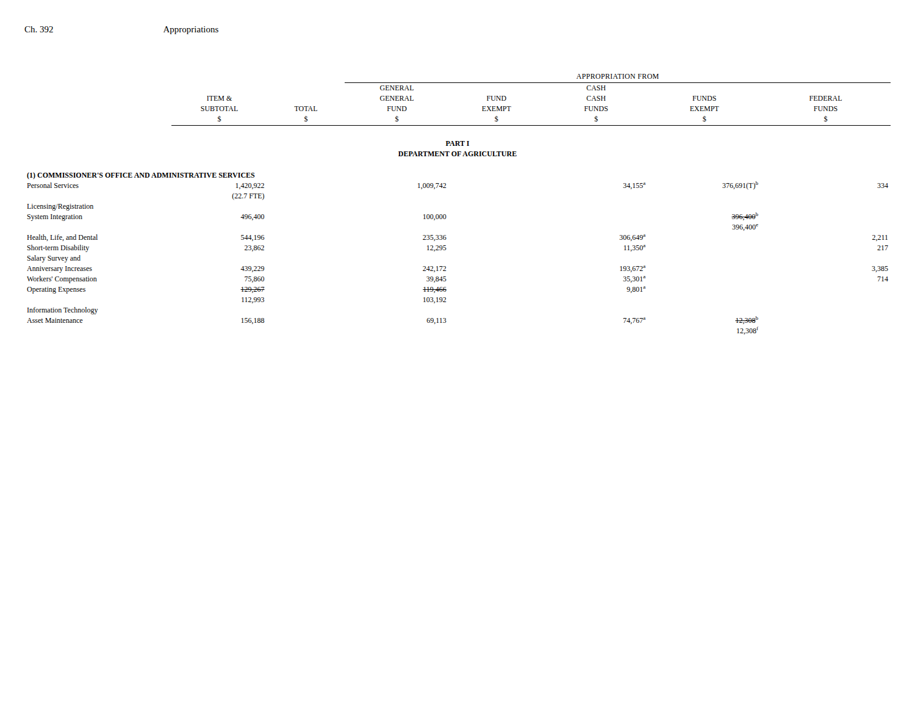Ch. 392
Appropriations
| | | | APPROPRIATION FROM |
| | | | GENERAL | | CASH | | |
| | ITEM & | | GENERAL | FUND | CASH | FUNDS | FEDERAL |
| | SUBTOTAL | TOTAL | FUND | EXEMPT | FUNDS | EXEMPT | FUNDS |
| | $ | $ | $ | $ | $ | $ | $ |
| PART I |
| DEPARTMENT OF AGRICULTURE |
| (1) COMMISSIONER'S OFFICE AND ADMINISTRATIVE SERVICES |
| Personal Services | 1,420,922 | | 1,009,742 | | 34,155 a | 376,691(T) b | 334 |
| | (22.7 FTE) | | | | | | |
| Licensing/Registration | | | | | | | |
| System Integration | 496,400 | | 100,000 | | | 396,400 b | |
| | | | | | | 396,400 e | |
| Health, Life, and Dental | 544,196 | | 235,336 | | 306,649 a | | 2,211 |
| Short-term Disability | 23,862 | | 12,295 | | 11,350 a | | 217 |
| Salary Survey and | | | | | | | |
| Anniversary Increases | 439,229 | | 242,172 | | 193,672 a | | 3,385 |
| Workers' Compensation | 75,860 | | 39,845 | | 35,301 a | | 714 |
| Operating Expenses | 129,267 | | 119,466 | | 9,801 a | | |
| | 112,993 | | 103,192 | | | | |
| Information Technology | | | | | | | |
| Asset Maintenance | 156,188 | | 69,113 | | 74,767 a | 12,308 b | |
| | | | | | | 12,308 f | |